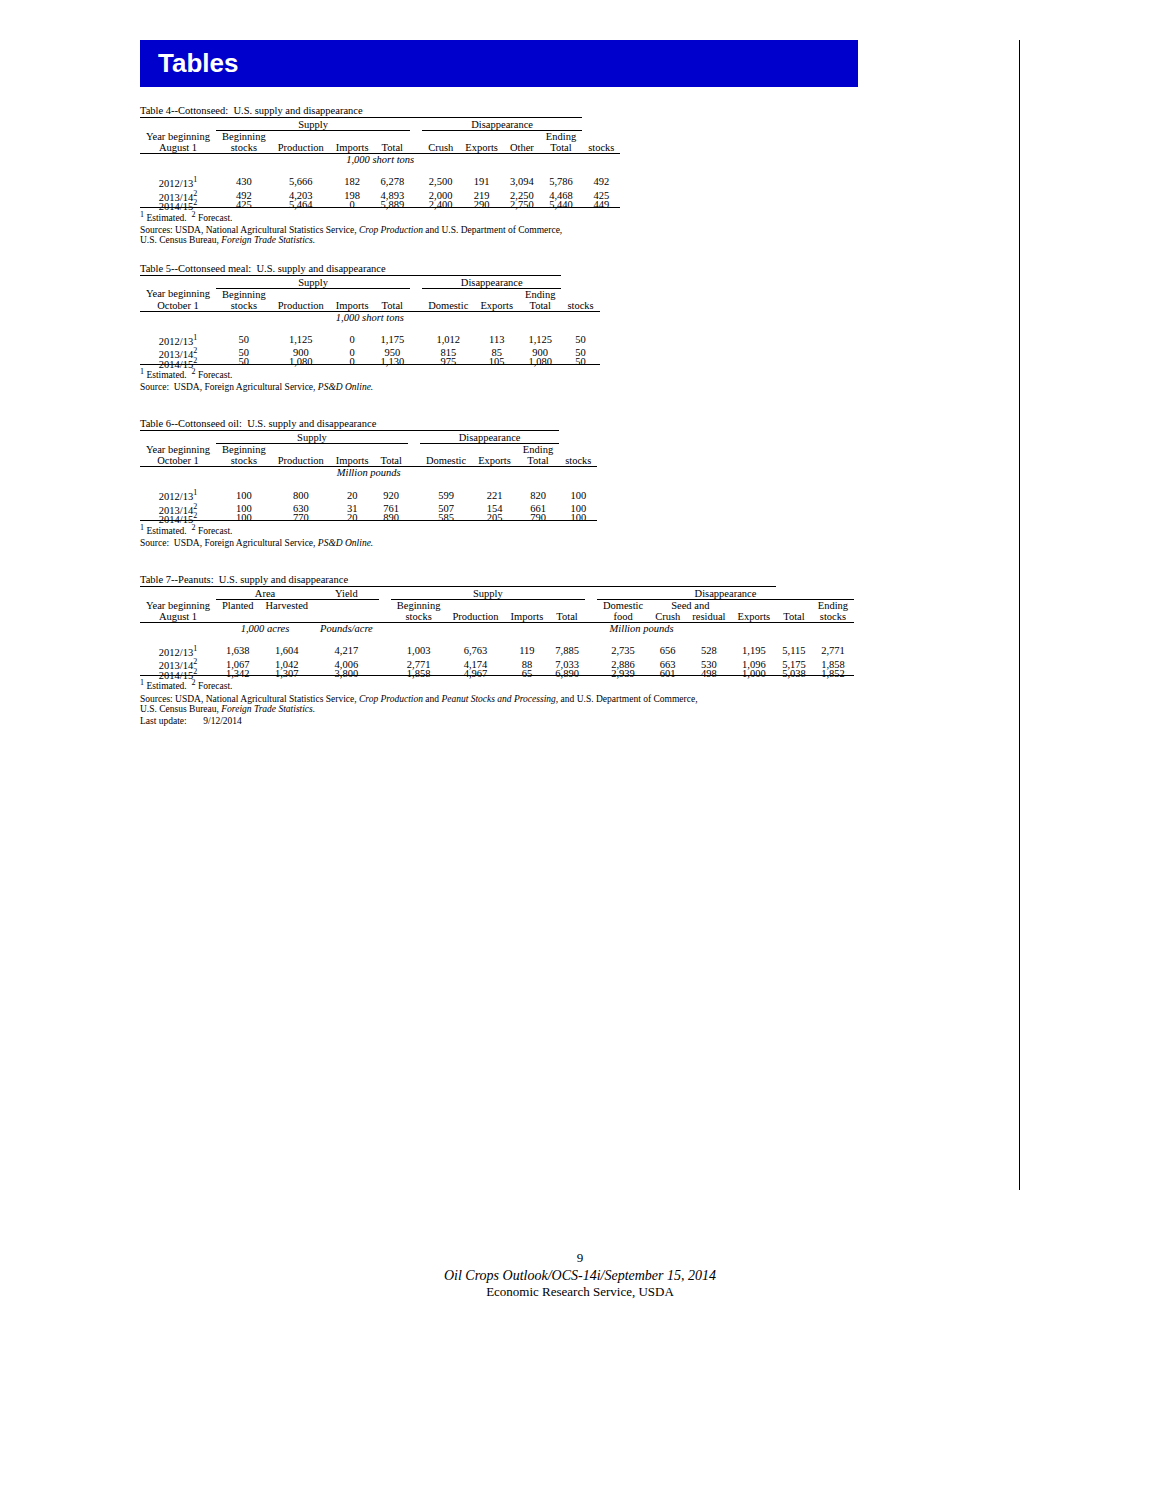Tables
Table 4--Cottonseed: U.S. supply and disappearance
| | Supply | | Disappearance |
| Year beginning | Beginning | | | | | | | | Ending |
| August 1 | stocks | Production | Imports | Total | | Crush | Exports | Other | Total | stocks |
| 1,000 short tons |
| 2012/13 1 | 430 | 5,666 | 182 | 6,278 | | 2,500 | 191 | 3,094 | 5,786 | 492 |
| 2013/14 2 | 492 | 4,203 | 198 | 4,893 | | 2,000 | 219 | 2,250 | 4,468 | 425 |
| 2014/15 2 | 425 | 5,464 | 0 | 5,889 | | 2,400 | 290 | 2,750 | 5,440 | 449 |
1 Estimated. 2 Forecast.
Sources: USDA, National Agricultural Statistics Service, Crop Production and U.S. Department of Commerce,
U.S. Census Bureau, Foreign Trade Statistics.
Table 5--Cottonseed meal: U.S. supply and disappearance
| | Supply | | Disappearance |
| Year beginning | Beginning | | | | | | | Ending |
| October 1 | stocks | Production | Imports | Total | | Domestic | Exports | Total | stocks |
| 1,000 short tons |
| 2012/13 1 | 50 | 1,125 | 0 | 1,175 | | 1,012 | 113 | 1,125 | 50 |
| 2013/14 2 | 50 | 900 | 0 | 950 | | 815 | 85 | 900 | 50 |
| 2014/15 2 | 50 | 1,080 | 0 | 1,130 | | 975 | 105 | 1,080 | 50 |
1 Estimated. 2 Forecast.
Source: USDA, Foreign Agricultural Service, PS&D Online.
Table 6--Cottonseed oil: U.S. supply and disappearance
| | Supply | | Disappearance |
| Year beginning | Beginning | | | | | | | Ending |
| October 1 | stocks | Production | Imports | Total | | Domestic | Exports | Total | stocks |
| Million pounds |
| 2012/13 1 | 100 | 800 | 20 | 920 | | 599 | 221 | 820 | 100 |
| 2013/14 2 | 100 | 630 | 31 | 761 | | 507 | 154 | 661 | 100 |
| 2014/15 2 | 100 | 770 | 20 | 890 | | 585 | 205 | 790 | 100 |
1 Estimated. 2 Forecast.
Source: USDA, Foreign Agricultural Service, PS&D Online.
Table 7--Peanuts: U.S. supply and disappearance
| | Area | Yield | | Supply | | Disappearance |
| Year beginning | Planted | Harvested | | | Beginning | | | | | Domestic | Seed and | | | Ending |
| August 1 | | | | | stocks | Production | Imports | Total | | food | Crush | residual | Exports | Total | stocks |
| | 1,000 acres | Pounds/acre | | | | | | | Million pounds | | | | |
| 2012/13 1 | 1,638 | 1,604 | 4,217 | | 1,003 | 6,763 | 119 | 7,885 | | 2,735 | 656 | 528 | 1,195 | 5,115 | 2,771 |
| 2013/14 2 | 1,067 | 1,042 | 4,006 | | 2,771 | 4,174 | 88 | 7,033 | | 2,886 | 663 | 530 | 1,096 | 5,175 | 1,858 |
| 2014/15 2 | 1,342 | 1,307 | 3,800 | | 1,858 | 4,967 | 65 | 6,890 | | 2,939 | 601 | 498 | 1,000 | 5,038 | 1,852 |
1 Estimated. 2 Forecast.
Sources: USDA, National Agricultural Statistics Service, Crop Production and Peanut Stocks and Processing, and U.S. Department of Commerce,
U.S. Census Bureau, Foreign Trade Statistics.
Last update: 9/12/2014
9
Oil Crops Outlook/OCS-14i/September 15, 2014
Economic Research Service, USDA